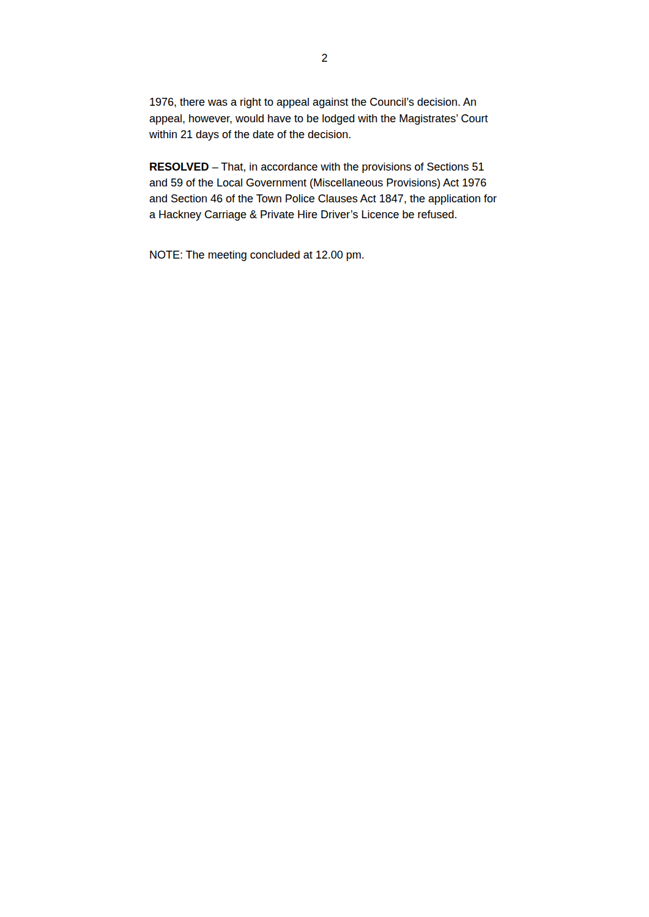2
1976, there was a right to appeal against the Council’s decision. An appeal, however, would have to be lodged with the Magistrates’ Court within 21 days of the date of the decision.
RESOLVED – That, in accordance with the provisions of Sections 51 and 59 of the Local Government (Miscellaneous Provisions) Act 1976 and Section 46 of the Town Police Clauses Act 1847, the application for a Hackney Carriage & Private Hire Driver’s Licence be refused.
NOTE: The meeting concluded at 12.00 pm.